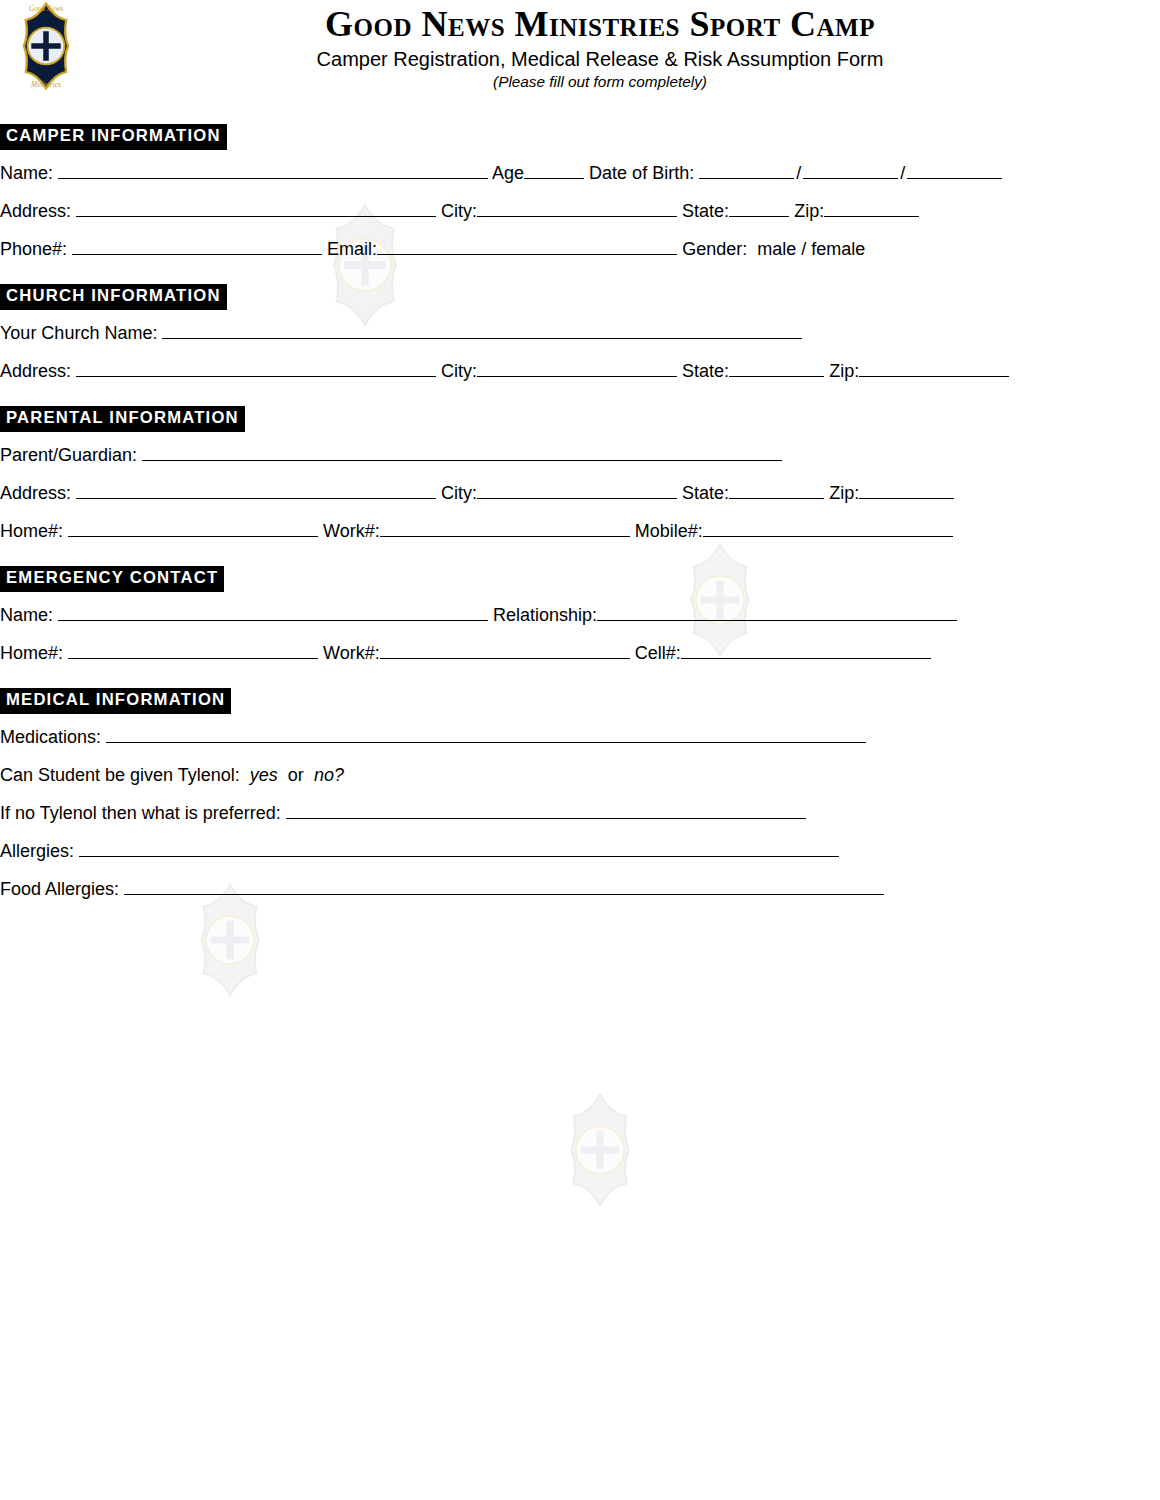Good News Ministries
Good News Ministries Sport Camp
Camper Registration, Medical Release & Risk Assumption Form
(Please fill out form completely)
CAMPER INFORMATION
Name: Age Date of Birth: / /
Address: City: State: Zip:
Phone#: Email: Gender: male / female
CHURCH INFORMATION
Your Church Name:
Address: City: State: Zip:
PARENTAL INFORMATION
Parent/Guardian:
Address: City: State: Zip:
Home#: Work#: Mobile#:
EMERGENCY CONTACT
Name: Relationship:
Home#: Work#: Cell#:
MEDICAL INFORMATION
Medications:
Can Student be given Tylenol: yes or no?
If no Tylenol then what is preferred:
Allergies:
Food Allergies: